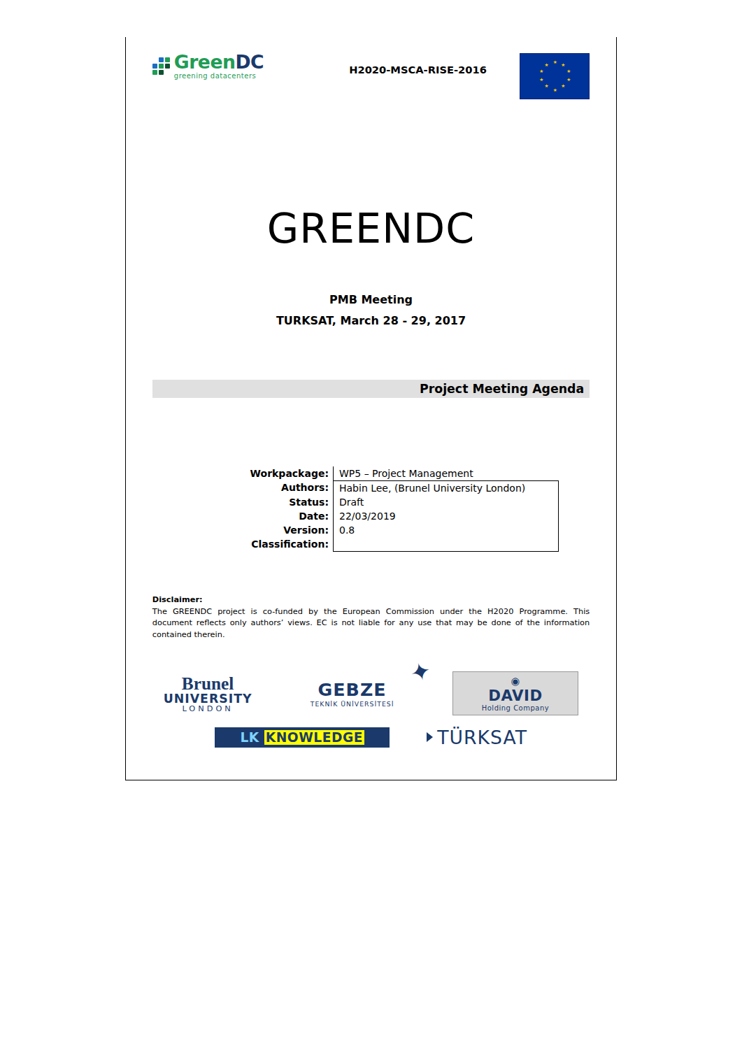Green DC
greening datacenters
H2020-MSCA-RISE-2016
★ ★ ★ ★ ★ ★ ★ ★ ★ ★
GREENDC
PMB Meeting
TURKSAT, March 28 - 29, 2017
Project Meeting Agenda
| Workpackage: | WP5 – Project Management |
| Authors: | Habin Lee, (Brunel University London) |
| Status: | Draft |
| Date: | 22/03/2019 |
| Version: | 0.8 |
| Classification: | |
Disclaimer:
The GREENDC project is co-funded by the European Commission under the H2020 Programme. This document reflects only authors’ views. EC is not liable for any use that may be done of the information contained therein.
Brunel
UNIVERSITY
LONDON
✦
GEBZE
TEKNİK ÜNİVERSİTESİ
◉
DAVID
Holding Company
LK KNOWLEDGE
TÜRKSAT